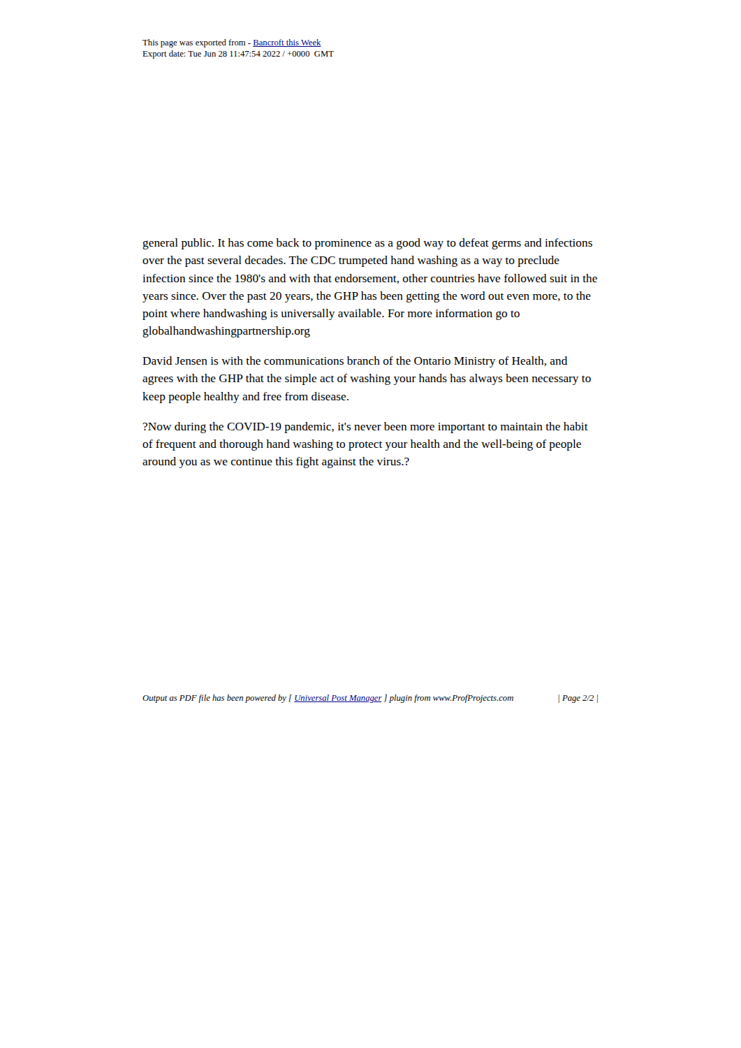This page was exported from - Bancroft this Week
Export date: Tue Jun 28 11:47:54 2022 / +0000 GMT
general public. It has come back to prominence as a good way to defeat germs and infections over the past several decades. The CDC trumpeted hand washing as a way to preclude infection since the 1980's and with that endorsement, other countries have followed suit in the years since. Over the past 20 years, the GHP has been getting the word out even more, to the point where handwashing is universally available. For more information go to globalhandwashingpartnership.org
David Jensen is with the communications branch of the Ontario Ministry of Health, and agrees with the GHP that the simple act of washing your hands has always been necessary to keep people healthy and free from disease.
?Now during the COVID-19 pandemic, it's never been more important to maintain the habit of frequent and thorough hand washing to protect your health and the well-being of people around you as we continue this fight against the virus.?
Output as PDF file has been powered by [ Universal Post Manager ] plugin from www.ProfProjects.com | Page 2/2 |